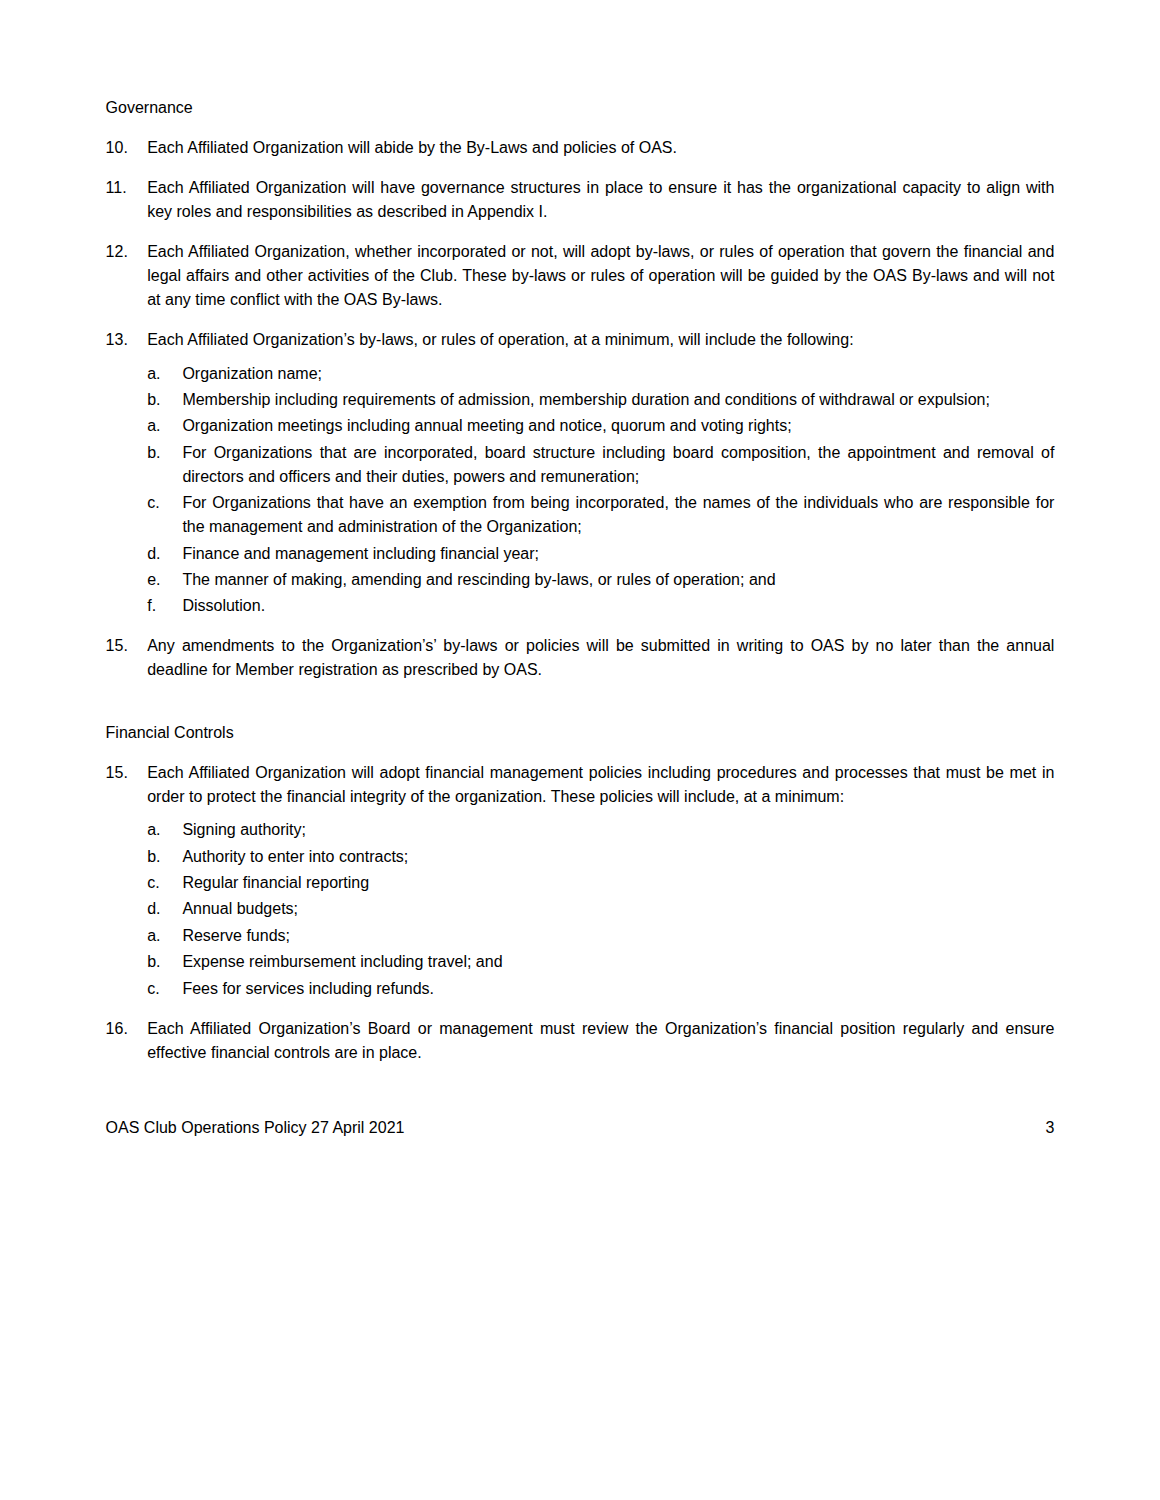Governance
Each Affiliated Organization will abide by the By-Laws and policies of OAS.
Each Affiliated Organization will have governance structures in place to ensure it has the organizational capacity to align with key roles and responsibilities as described in Appendix I.
Each Affiliated Organization, whether incorporated or not, will adopt by-laws, or rules of operation that govern the financial and legal affairs and other activities of the Club. These by-laws or rules of operation will be guided by the OAS By-laws and will not at any time conflict with the OAS By-laws.
Each Affiliated Organization’s by-laws, or rules of operation, at a minimum, will include the following:
a. Organization name;
b. Membership including requirements of admission, membership duration and conditions of withdrawal or expulsion;
a. Organization meetings including annual meeting and notice, quorum and voting rights;
b. For Organizations that are incorporated, board structure including board composition, the appointment and removal of directors and officers and their duties, powers and remuneration;
c. For Organizations that have an exemption from being incorporated, the names of the individuals who are responsible for the management and administration of the Organization;
d. Finance and management including financial year;
e. The manner of making, amending and rescinding by-laws, or rules of operation; and
f. Dissolution.
Any amendments to the Organization’s’ by-laws or policies will be submitted in writing to OAS by no later than the annual deadline for Member registration as prescribed by OAS.
Financial Controls
Each Affiliated Organization will adopt financial management policies including procedures and processes that must be met in order to protect the financial integrity of the organization. These policies will include, at a minimum:
a. Signing authority;
b. Authority to enter into contracts;
c. Regular financial reporting
d. Annual budgets;
a. Reserve funds;
b. Expense reimbursement including travel; and
c. Fees for services including refunds.
Each Affiliated Organization’s Board or management must review the Organization’s financial position regularly and ensure effective financial controls are in place.
OAS Club Operations Policy 27 April 2021 3